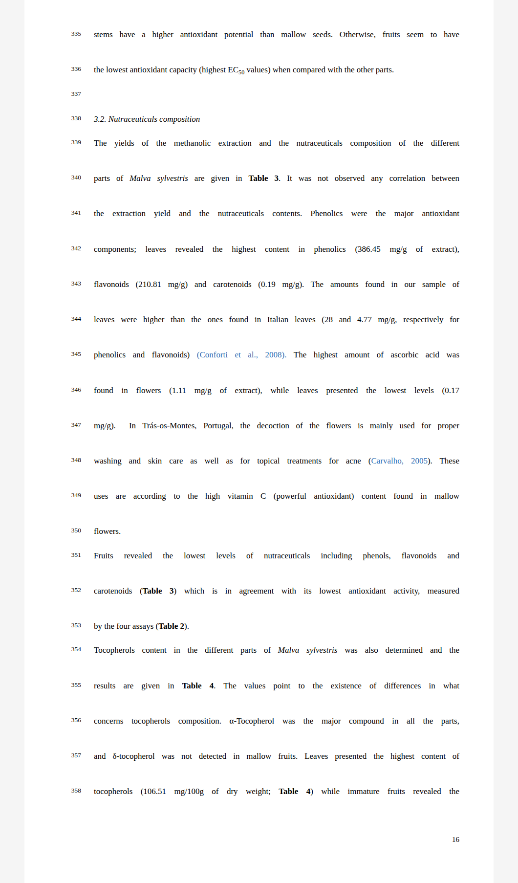335
stems have a higher antioxidant potential than mallow seeds. Otherwise, fruits seem to have
336
the lowest antioxidant capacity (highest EC50 values) when compared with the other parts.
337
338
3.2. Nutraceuticals composition
339
The yields of the methanolic extraction and the nutraceuticals composition of the different
340
parts of Malva sylvestris are given in Table 3. It was not observed any correlation between
341
the extraction yield and the nutraceuticals contents. Phenolics were the major antioxidant
342
components; leaves revealed the highest content in phenolics (386.45 mg/g of extract),
343
flavonoids (210.81 mg/g) and carotenoids (0.19 mg/g). The amounts found in our sample of
344
leaves were higher than the ones found in Italian leaves (28 and 4.77 mg/g, respectively for
345
phenolics and flavonoids) (Conforti et al., 2008). The highest amount of ascorbic acid was
346
found in flowers (1.11 mg/g of extract), while leaves presented the lowest levels (0.17
347
mg/g). In Trás-os-Montes, Portugal, the decoction of the flowers is mainly used for proper
348
washing and skin care as well as for topical treatments for acne (Carvalho, 2005). These
349
uses are according to the high vitamin C (powerful antioxidant) content found in mallow
350
flowers.
351
Fruits revealed the lowest levels of nutraceuticals including phenols, flavonoids and
352
carotenoids (Table 3) which is in agreement with its lowest antioxidant activity, measured
353
by the four assays (Table 2).
354
Tocopherols content in the different parts of Malva sylvestris was also determined and the
355
results are given in Table 4. The values point to the existence of differences in what
356
concerns tocopherols composition. α-Tocopherol was the major compound in all the parts,
357
and δ-tocopherol was not detected in mallow fruits. Leaves presented the highest content of
358
tocopherols (106.51 mg/100g of dry weight; Table 4) while immature fruits revealed the
16